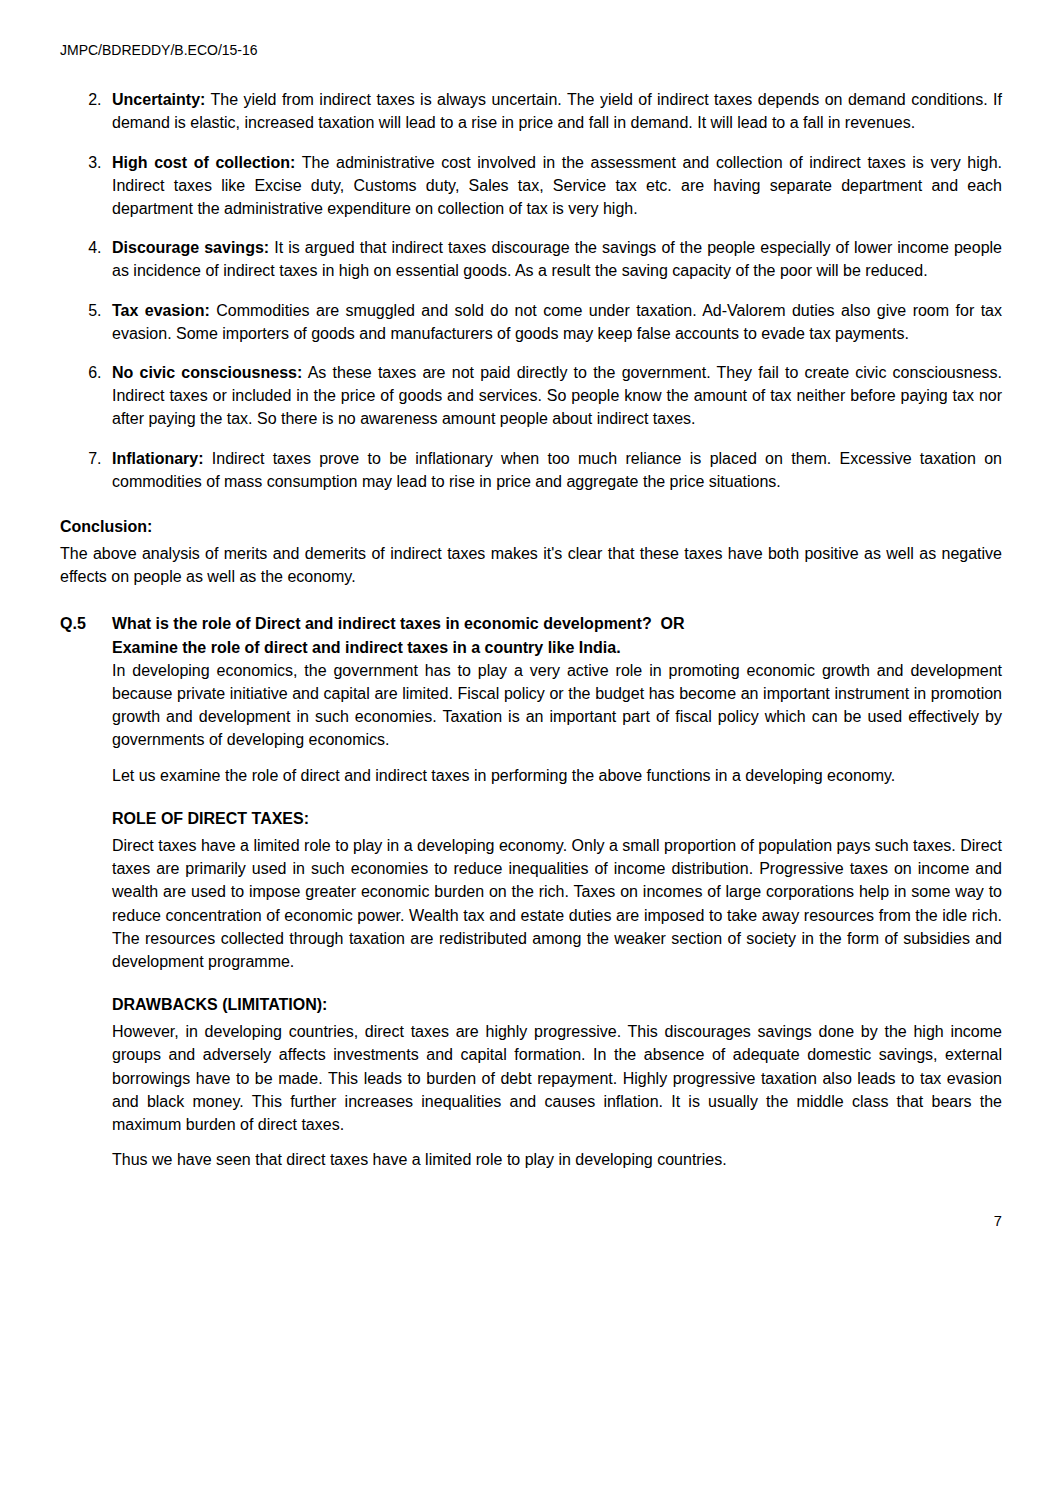JMPC/BDREDDY/B.ECO/15-16
Uncertainty: The yield from indirect taxes is always uncertain. The yield of indirect taxes depends on demand conditions. If demand is elastic, increased taxation will lead to a rise in price and fall in demand. It will lead to a fall in revenues.
High cost of collection: The administrative cost involved in the assessment and collection of indirect taxes is very high. Indirect taxes like Excise duty, Customs duty, Sales tax, Service tax etc. are having separate department and each department the administrative expenditure on collection of tax is very high.
Discourage savings: It is argued that indirect taxes discourage the savings of the people especially of lower income people as incidence of indirect taxes in high on essential goods. As a result the saving capacity of the poor will be reduced.
Tax evasion: Commodities are smuggled and sold do not come under taxation. Ad-Valorem duties also give room for tax evasion. Some importers of goods and manufacturers of goods may keep false accounts to evade tax payments.
No civic consciousness: As these taxes are not paid directly to the government. They fail to create civic consciousness. Indirect taxes or included in the price of goods and services. So people know the amount of tax neither before paying tax nor after paying the tax. So there is no awareness amount people about indirect taxes.
Inflationary: Indirect taxes prove to be inflationary when too much reliance is placed on them. Excessive taxation on commodities of mass consumption may lead to rise in price and aggregate the price situations.
Conclusion:
The above analysis of merits and demerits of indirect taxes makes it's clear that these taxes have both positive as well as negative effects on people as well as the economy.
Q.5 What is the role of Direct and indirect taxes in economic development? OR
Examine the role of direct and indirect taxes in a country like India.
In developing economics, the government has to play a very active role in promoting economic growth and development because private initiative and capital are limited. Fiscal policy or the budget has become an important instrument in promotion growth and development in such economies. Taxation is an important part of fiscal policy which can be used effectively by governments of developing economics.
Let us examine the role of direct and indirect taxes in performing the above functions in a developing economy.
ROLE OF DIRECT TAXES:
Direct taxes have a limited role to play in a developing economy. Only a small proportion of population pays such taxes. Direct taxes are primarily used in such economies to reduce inequalities of income distribution. Progressive taxes on income and wealth are used to impose greater economic burden on the rich. Taxes on incomes of large corporations help in some way to reduce concentration of economic power. Wealth tax and estate duties are imposed to take away resources from the idle rich. The resources collected through taxation are redistributed among the weaker section of society in the form of subsidies and development programme.
DRAWBACKS (LIMITATION):
However, in developing countries, direct taxes are highly progressive. This discourages savings done by the high income groups and adversely affects investments and capital formation. In the absence of adequate domestic savings, external borrowings have to be made. This leads to burden of debt repayment. Highly progressive taxation also leads to tax evasion and black money. This further increases inequalities and causes inflation. It is usually the middle class that bears the maximum burden of direct taxes.
Thus we have seen that direct taxes have a limited role to play in developing countries.
7